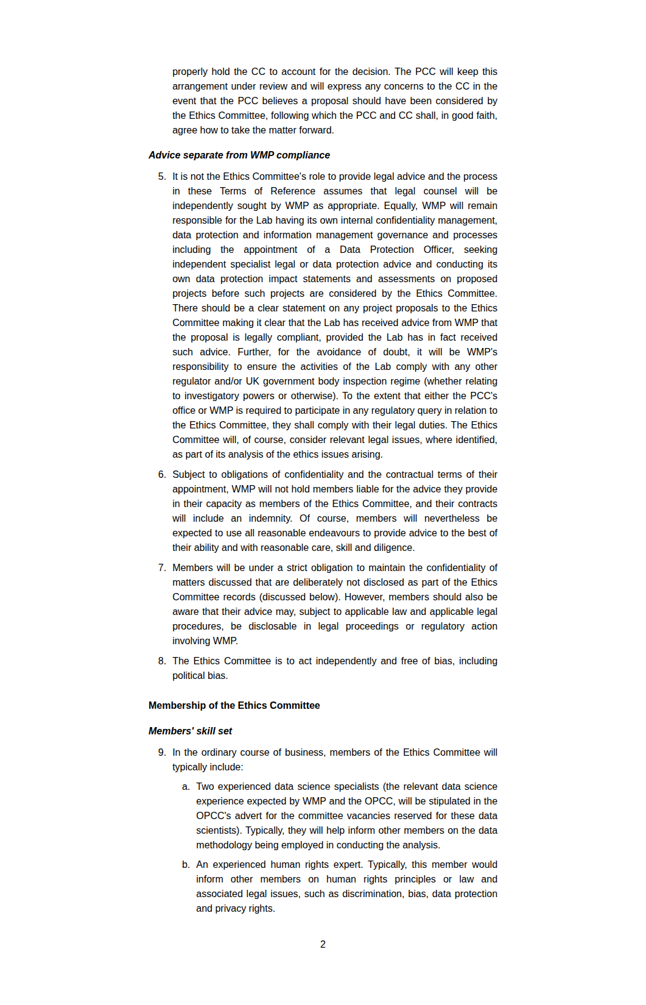properly hold the CC to account for the decision. The PCC will keep this arrangement under review and will express any concerns to the CC in the event that the PCC believes a proposal should have been considered by the Ethics Committee, following which the PCC and CC shall, in good faith, agree how to take the matter forward.
Advice separate from WMP compliance
It is not the Ethics Committee's role to provide legal advice and the process in these Terms of Reference assumes that legal counsel will be independently sought by WMP as appropriate. Equally, WMP will remain responsible for the Lab having its own internal confidentiality management, data protection and information management governance and processes including the appointment of a Data Protection Officer, seeking independent specialist legal or data protection advice and conducting its own data protection impact statements and assessments on proposed projects before such projects are considered by the Ethics Committee. There should be a clear statement on any project proposals to the Ethics Committee making it clear that the Lab has received advice from WMP that the proposal is legally compliant, provided the Lab has in fact received such advice. Further, for the avoidance of doubt, it will be WMP's responsibility to ensure the activities of the Lab comply with any other regulator and/or UK government body inspection regime (whether relating to investigatory powers or otherwise). To the extent that either the PCC's office or WMP is required to participate in any regulatory query in relation to the Ethics Committee, they shall comply with their legal duties. The Ethics Committee will, of course, consider relevant legal issues, where identified, as part of its analysis of the ethics issues arising.
Subject to obligations of confidentiality and the contractual terms of their appointment, WMP will not hold members liable for the advice they provide in their capacity as members of the Ethics Committee, and their contracts will include an indemnity. Of course, members will nevertheless be expected to use all reasonable endeavours to provide advice to the best of their ability and with reasonable care, skill and diligence.
Members will be under a strict obligation to maintain the confidentiality of matters discussed that are deliberately not disclosed as part of the Ethics Committee records (discussed below). However, members should also be aware that their advice may, subject to applicable law and applicable legal procedures, be disclosable in legal proceedings or regulatory action involving WMP.
The Ethics Committee is to act independently and free of bias, including political bias.
Membership of the Ethics Committee
Members' skill set
In the ordinary course of business, members of the Ethics Committee will typically include:
Two experienced data science specialists (the relevant data science experience expected by WMP and the OPCC, will be stipulated in the OPCC's advert for the committee vacancies reserved for these data scientists). Typically, they will help inform other members on the data methodology being employed in conducting the analysis.
An experienced human rights expert. Typically, this member would inform other members on human rights principles or law and associated legal issues, such as discrimination, bias, data protection and privacy rights.
2